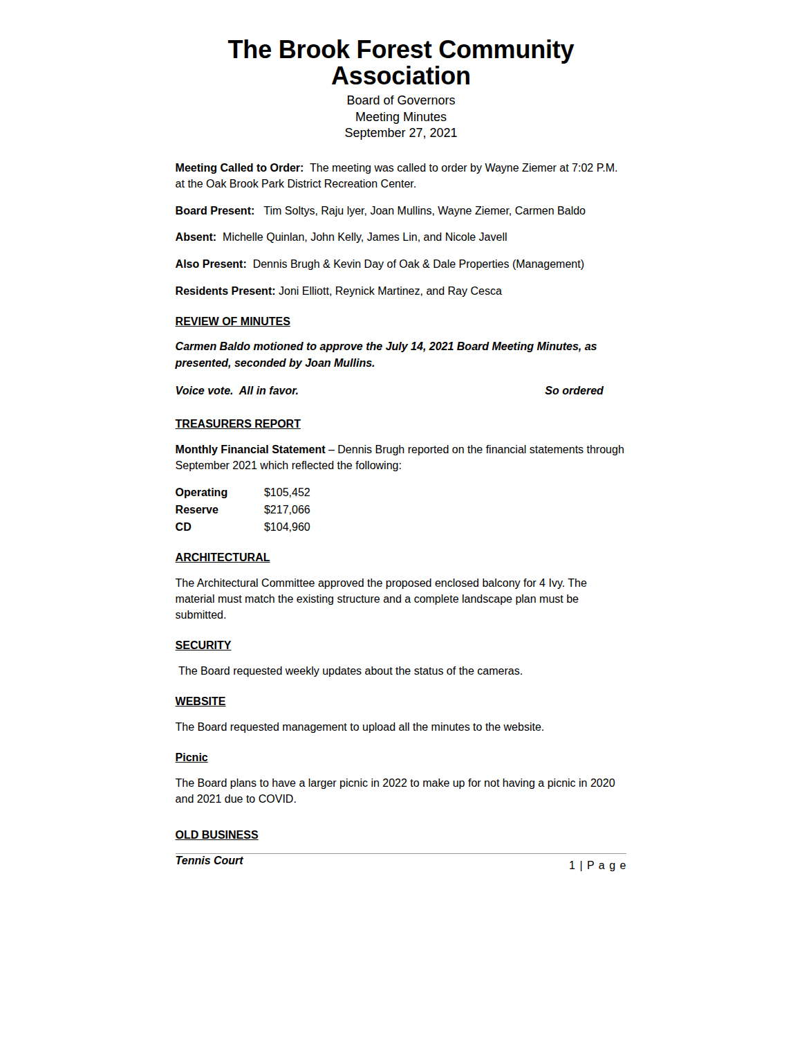The Brook Forest Community Association
Board of Governors
Meeting Minutes
September 27, 2021
Meeting Called to Order: The meeting was called to order by Wayne Ziemer at 7:02 P.M. at the Oak Brook Park District Recreation Center.
Board Present: Tim Soltys, Raju lyer, Joan Mullins, Wayne Ziemer, Carmen Baldo
Absent: Michelle Quinlan, John Kelly, James Lin, and Nicole Javell
Also Present: Dennis Brugh & Kevin Day of Oak & Dale Properties (Management)
Residents Present: Joni Elliott, Reynick Martinez, and Ray Cesca
REVIEW OF MINUTES
Carmen Baldo motioned to approve the July 14, 2021 Board Meeting Minutes, as presented, seconded by Joan Mullins.
Voice vote. All in favor. So ordered
TREASURERS REPORT
Monthly Financial Statement – Dennis Brugh reported on the financial statements through September 2021 which reflected the following:
| Operating | $105,452 |
| Reserve | $217,066 |
| CD | $104,960 |
ARCHITECTURAL
The Architectural Committee approved the proposed enclosed balcony for 4 Ivy. The material must match the existing structure and a complete landscape plan must be submitted.
SECURITY
The Board requested weekly updates about the status of the cameras.
WEBSITE
The Board requested management to upload all the minutes to the website.
Picnic
The Board plans to have a larger picnic in 2022 to make up for not having a picnic in 2020 and 2021 due to COVID.
OLD BUSINESS
Tennis Court
1 | P a g e